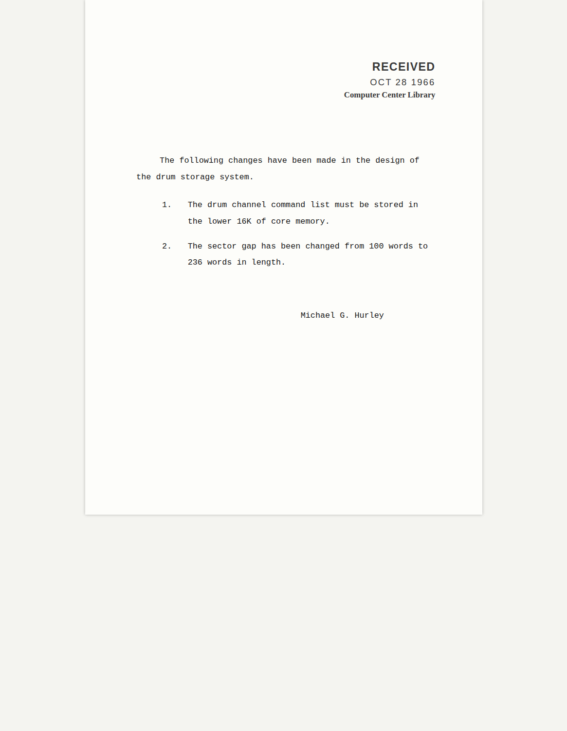RECEIVED
OCT 28 1966
Computer Center Library
The following changes have been made in the design of the drum storage system.
The drum channel command list must be stored in the lower 16K of core memory.
The sector gap has been changed from 100 words to 236 words in length.
Michael G. Hurley